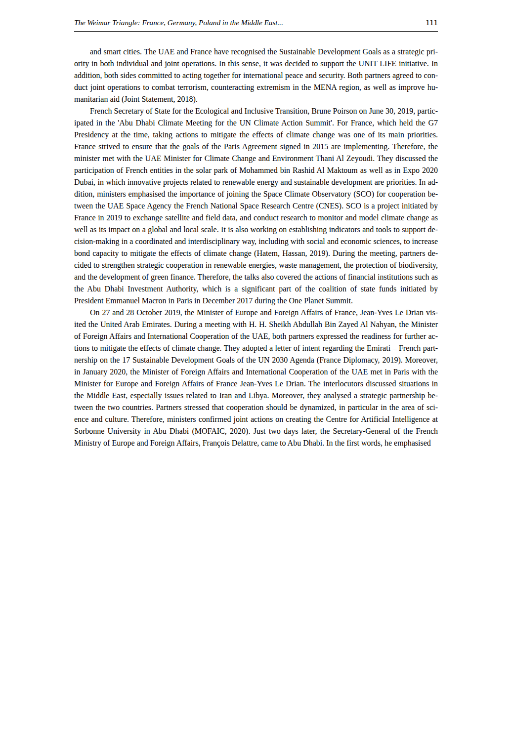The Weimar Triangle: France, Germany, Poland in the Middle East... 111
and smart cities. The UAE and France have recognised the Sustainable Development Goals as a strategic priority in both individual and joint operations. In this sense, it was decided to support the UNIT LIFE initiative. In addition, both sides committed to acting together for international peace and security. Both partners agreed to conduct joint operations to combat terrorism, counteracting extremism in the MENA region, as well as improve humanitarian aid (Joint Statement, 2018).
French Secretary of State for the Ecological and Inclusive Transition, Brune Poirson on June 30, 2019, participated in the 'Abu Dhabi Climate Meeting for the UN Climate Action Summit'. For France, which held the G7 Presidency at the time, taking actions to mitigate the effects of climate change was one of its main priorities. France strived to ensure that the goals of the Paris Agreement signed in 2015 are implementing. Therefore, the minister met with the UAE Minister for Climate Change and Environment Thani Al Zeyoudi. They discussed the participation of French entities in the solar park of Mohammed bin Rashid Al Maktoum as well as in Expo 2020 Dubai, in which innovative projects related to renewable energy and sustainable development are priorities. In addition, ministers emphasised the importance of joining the Space Climate Observatory (SCO) for cooperation between the UAE Space Agency the French National Space Research Centre (CNES). SCO is a project initiated by France in 2019 to exchange satellite and field data, and conduct research to monitor and model climate change as well as its impact on a global and local scale. It is also working on establishing indicators and tools to support decision-making in a coordinated and interdisciplinary way, including with social and economic sciences, to increase bond capacity to mitigate the effects of climate change (Hatem, Hassan, 2019). During the meeting, partners decided to strengthen strategic cooperation in renewable energies, waste management, the protection of biodiversity, and the development of green finance. Therefore, the talks also covered the actions of financial institutions such as the Abu Dhabi Investment Authority, which is a significant part of the coalition of state funds initiated by President Emmanuel Macron in Paris in December 2017 during the One Planet Summit.
On 27 and 28 October 2019, the Minister of Europe and Foreign Affairs of France, Jean-Yves Le Drian visited the United Arab Emirates. During a meeting with H. H. Sheikh Abdullah Bin Zayed Al Nahyan, the Minister of Foreign Affairs and International Cooperation of the UAE, both partners expressed the readiness for further actions to mitigate the effects of climate change. They adopted a letter of intent regarding the Emirati – French partnership on the 17 Sustainable Development Goals of the UN 2030 Agenda (France Diplomacy, 2019). Moreover, in January 2020, the Minister of Foreign Affairs and International Cooperation of the UAE met in Paris with the Minister for Europe and Foreign Affairs of France Jean-Yves Le Drian. The interlocutors discussed situations in the Middle East, especially issues related to Iran and Libya. Moreover, they analysed a strategic partnership between the two countries. Partners stressed that cooperation should be dynamized, in particular in the area of science and culture. Therefore, ministers confirmed joint actions on creating the Centre for Artificial Intelligence at Sorbonne University in Abu Dhabi (MOFAIC, 2020). Just two days later, the Secretary-General of the French Ministry of Europe and Foreign Affairs, François Delattre, came to Abu Dhabi. In the first words, he emphasised